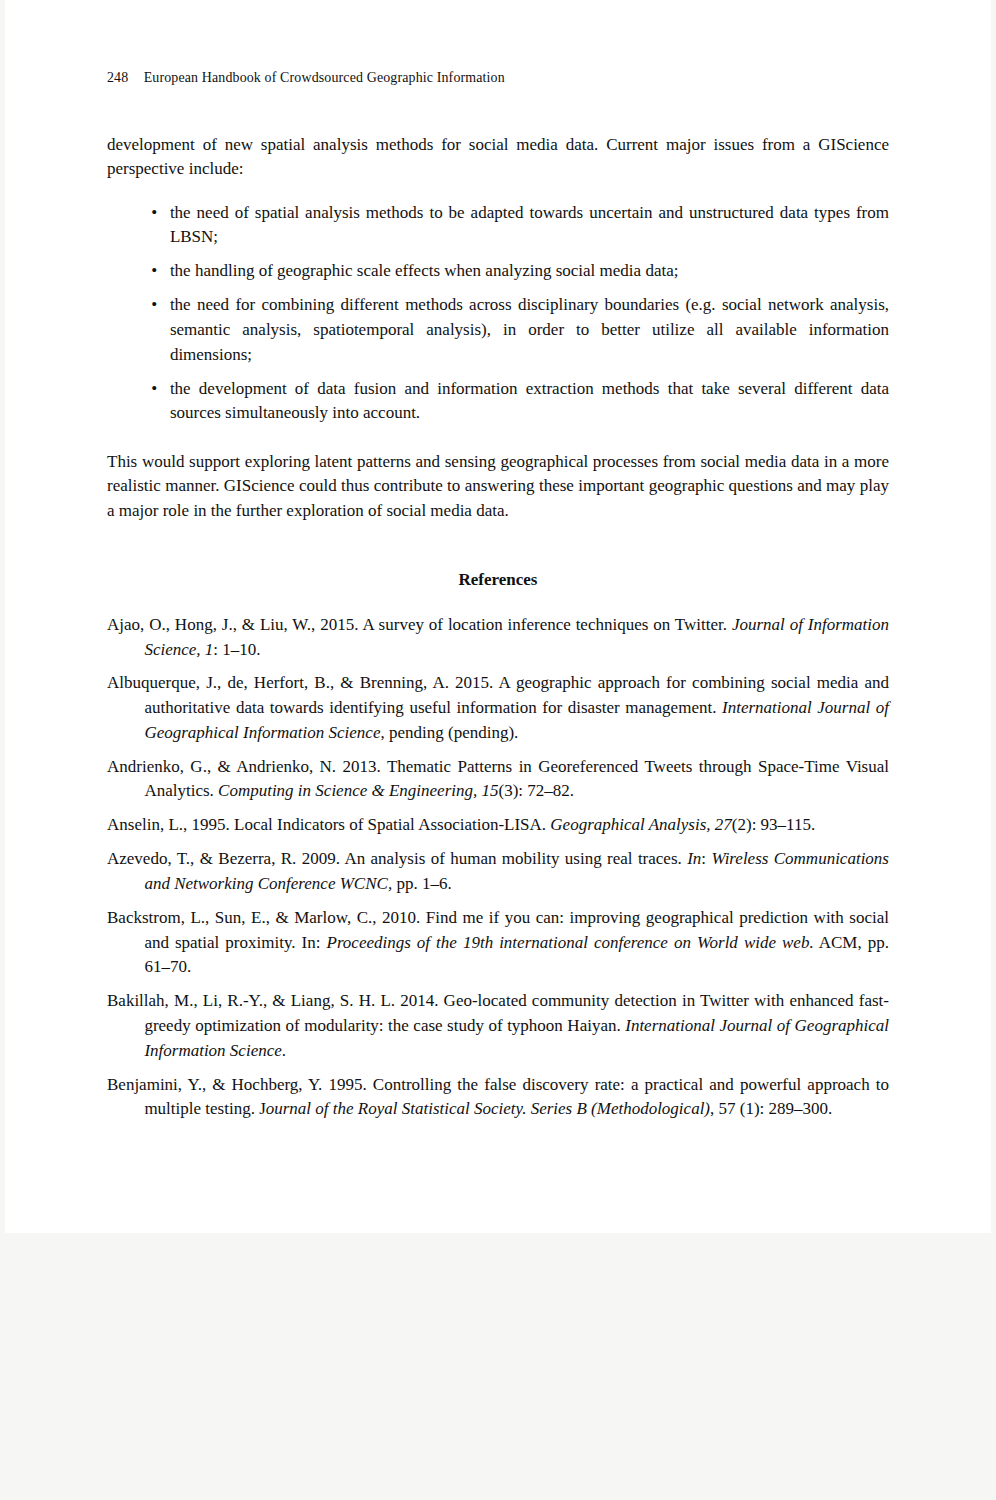248 European Handbook of Crowdsourced Geographic Information
development of new spatial analysis methods for social media data. Current major issues from a GIScience perspective include:
the need of spatial analysis methods to be adapted towards uncertain and unstructured data types from LBSN;
the handling of geographic scale effects when analyzing social media data;
the need for combining different methods across disciplinary boundaries (e.g. social network analysis, semantic analysis, spatiotemporal analysis), in order to better utilize all available information dimensions;
the development of data fusion and information extraction methods that take several different data sources simultaneously into account.
This would support exploring latent patterns and sensing geographical processes from social media data in a more realistic manner. GIScience could thus contribute to answering these important geographic questions and may play a major role in the further exploration of social media data.
References
Ajao, O., Hong, J., & Liu, W., 2015. A survey of location inference techniques on Twitter. Journal of Information Science, 1: 1–10.
Albuquerque, J., de, Herfort, B., & Brenning, A. 2015. A geographic approach for combining social media and authoritative data towards identifying useful information for disaster management. International Journal of Geographical Information Science, pending (pending).
Andrienko, G., & Andrienko, N. 2013. Thematic Patterns in Georeferenced Tweets through Space-Time Visual Analytics. Computing in Science & Engineering, 15(3): 72–82.
Anselin, L., 1995. Local Indicators of Spatial Association-LISA. Geographical Analysis, 27(2): 93–115.
Azevedo, T., & Bezerra, R. 2009. An analysis of human mobility using real traces. In: Wireless Communications and Networking Conference WCNC, pp. 1–6.
Backstrom, L., Sun, E., & Marlow, C., 2010. Find me if you can: improving geographical prediction with social and spatial proximity. In: Proceedings of the 19th international conference on World wide web. ACM, pp. 61–70.
Bakillah, M., Li, R.-Y., & Liang, S. H. L. 2014. Geo-located community detection in Twitter with enhanced fast-greedy optimization of modularity: the case study of typhoon Haiyan. International Journal of Geographical Information Science.
Benjamini, Y., & Hochberg, Y. 1995. Controlling the false discovery rate: a practical and powerful approach to multiple testing. Journal of the Royal Statistical Society. Series B (Methodological), 57 (1): 289–300.